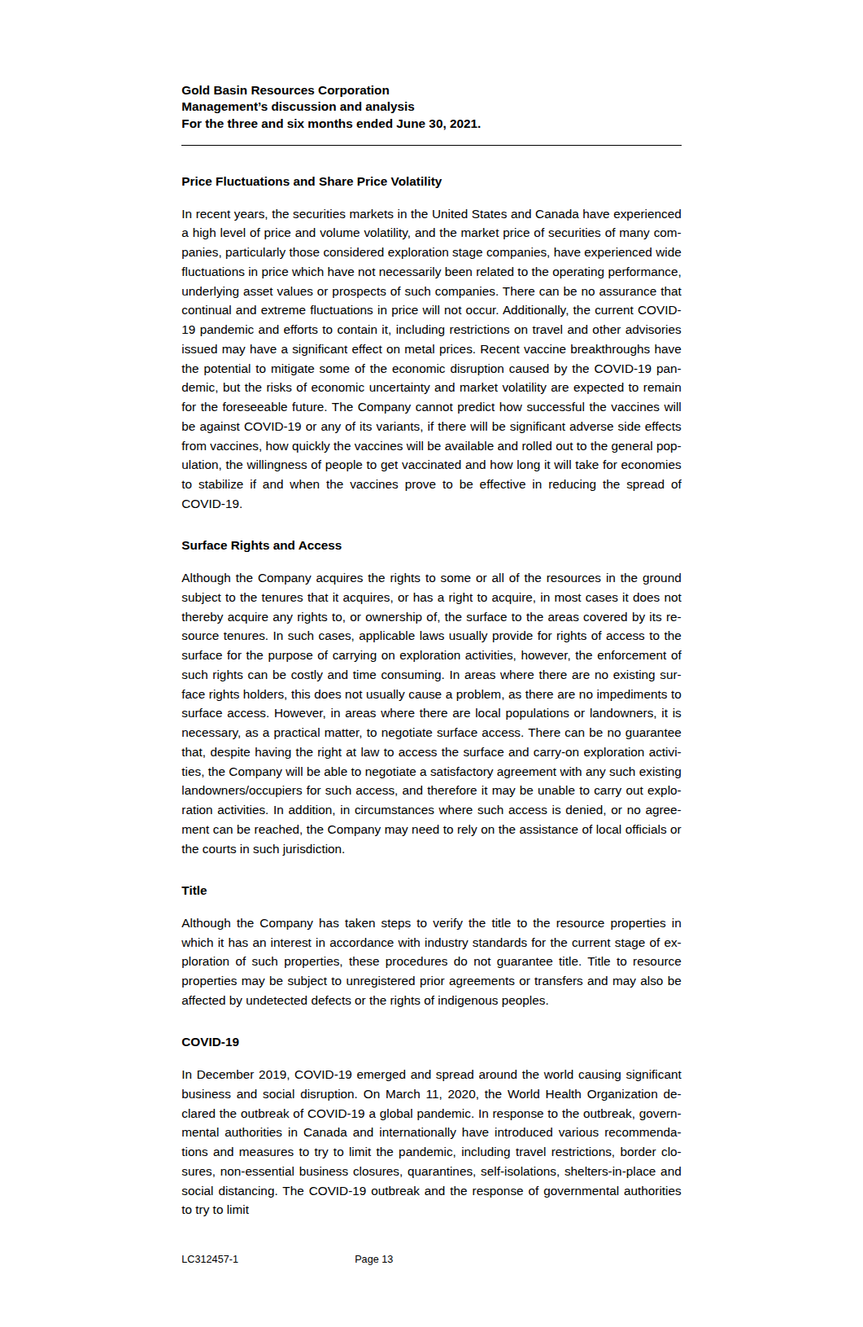Gold Basin Resources Corporation
Management’s discussion and analysis
For the three and six months ended June 30, 2021.
Price Fluctuations and Share Price Volatility
In recent years, the securities markets in the United States and Canada have experienced a high level of price and volume volatility, and the market price of securities of many companies, particularly those considered exploration stage companies, have experienced wide fluctuations in price which have not necessarily been related to the operating performance, underlying asset values or prospects of such companies. There can be no assurance that continual and extreme fluctuations in price will not occur. Additionally, the current COVID-19 pandemic and efforts to contain it, including restrictions on travel and other advisories issued may have a significant effect on metal prices. Recent vaccine breakthroughs have the potential to mitigate some of the economic disruption caused by the COVID-19 pandemic, but the risks of economic uncertainty and market volatility are expected to remain for the foreseeable future. The Company cannot predict how successful the vaccines will be against COVID-19 or any of its variants, if there will be significant adverse side effects from vaccines, how quickly the vaccines will be available and rolled out to the general population, the willingness of people to get vaccinated and how long it will take for economies to stabilize if and when the vaccines prove to be effective in reducing the spread of COVID-19.
Surface Rights and Access
Although the Company acquires the rights to some or all of the resources in the ground subject to the tenures that it acquires, or has a right to acquire, in most cases it does not thereby acquire any rights to, or ownership of, the surface to the areas covered by its resource tenures. In such cases, applicable laws usually provide for rights of access to the surface for the purpose of carrying on exploration activities, however, the enforcement of such rights can be costly and time consuming. In areas where there are no existing surface rights holders, this does not usually cause a problem, as there are no impediments to surface access. However, in areas where there are local populations or landowners, it is necessary, as a practical matter, to negotiate surface access. There can be no guarantee that, despite having the right at law to access the surface and carry-on exploration activities, the Company will be able to negotiate a satisfactory agreement with any such existing landowners/occupiers for such access, and therefore it may be unable to carry out exploration activities. In addition, in circumstances where such access is denied, or no agreement can be reached, the Company may need to rely on the assistance of local officials or the courts in such jurisdiction.
Title
Although the Company has taken steps to verify the title to the resource properties in which it has an interest in accordance with industry standards for the current stage of exploration of such properties, these procedures do not guarantee title. Title to resource properties may be subject to unregistered prior agreements or transfers and may also be affected by undetected defects or the rights of indigenous peoples.
COVID-19
In December 2019, COVID-19 emerged and spread around the world causing significant business and social disruption. On March 11, 2020, the World Health Organization declared the outbreak of COVID-19 a global pandemic. In response to the outbreak, governmental authorities in Canada and internationally have introduced various recommendations and measures to try to limit the pandemic, including travel restrictions, border closures, non-essential business closures, quarantines, self-isolations, shelters-in-place and social distancing. The COVID-19 outbreak and the response of governmental authorities to try to limit
LC312457-1
Page 13